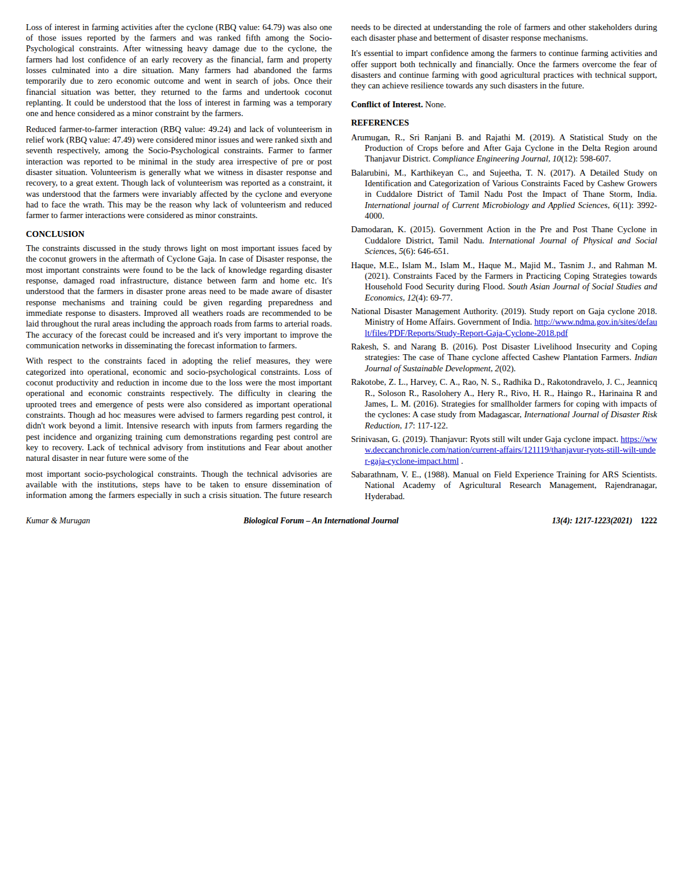Loss of interest in farming activities after the cyclone (RBQ value: 64.79) was also one of those issues reported by the farmers and was ranked fifth among the Socio-Psychological constraints. After witnessing heavy damage due to the cyclone, the farmers had lost confidence of an early recovery as the financial, farm and property losses culminated into a dire situation. Many farmers had abandoned the farms temporarily due to zero economic outcome and went in search of jobs. Once their financial situation was better, they returned to the farms and undertook coconut replanting. It could be understood that the loss of interest in farming was a temporary one and hence considered as a minor constraint by the farmers.
Reduced farmer-to-farmer interaction (RBQ value: 49.24) and lack of volunteerism in relief work (RBQ value: 47.49) were considered minor issues and were ranked sixth and seventh respectively, among the Socio-Psychological constraints. Farmer to farmer interaction was reported to be minimal in the study area irrespective of pre or post disaster situation. Volunteerism is generally what we witness in disaster response and recovery, to a great extent. Though lack of volunteerism was reported as a constraint, it was understood that the farmers were invariably affected by the cyclone and everyone had to face the wrath. This may be the reason why lack of volunteerism and reduced farmer to farmer interactions were considered as minor constraints.
CONCLUSION
The constraints discussed in the study throws light on most important issues faced by the coconut growers in the aftermath of Cyclone Gaja. In case of Disaster response, the most important constraints were found to be the lack of knowledge regarding disaster response, damaged road infrastructure, distance between farm and home etc. It's understood that the farmers in disaster prone areas need to be made aware of disaster response mechanisms and training could be given regarding preparedness and immediate response to disasters. Improved all weathers roads are recommended to be laid throughout the rural areas including the approach roads from farms to arterial roads. The accuracy of the forecast could be increased and it's very important to improve the communication networks in disseminating the forecast information to farmers.
With respect to the constraints faced in adopting the relief measures, they were categorized into operational, economic and socio-psychological constraints. Loss of coconut productivity and reduction in income due to the loss were the most important operational and economic constraints respectively. The difficulty in clearing the uprooted trees and emergence of pests were also considered as important operational constraints. Though ad hoc measures were advised to farmers regarding pest control, it didn't work beyond a limit. Intensive research with inputs from farmers regarding the pest incidence and organizing training cum demonstrations regarding pest control are key to recovery. Lack of technical advisory from institutions and Fear about another natural disaster in near future were some of the
most important socio-psychological constraints. Though the technical advisories are available with the institutions, steps have to be taken to ensure dissemination of information among the farmers especially in such a crisis situation. The future research needs to be directed at understanding the role of farmers and other stakeholders during each disaster phase and betterment of disaster response mechanisms.
It's essential to impart confidence among the farmers to continue farming activities and offer support both technically and financially. Once the farmers overcome the fear of disasters and continue farming with good agricultural practices with technical support, they can achieve resilience towards any such disasters in the future.
Conflict of Interest. None.
REFERENCES
Arumugan, R., Sri Ranjani B. and Rajathi M. (2019). A Statistical Study on the Production of Crops before and After Gaja Cyclone in the Delta Region around Thanjavur District. Compliance Engineering Journal, 10(12): 598-607.
Balarubini, M., Karthikeyan C., and Sujeetha, T. N. (2017). A Detailed Study on Identification and Categorization of Various Constraints Faced by Cashew Growers in Cuddalore District of Tamil Nadu Post the Impact of Thane Storm, India. International journal of Current Microbiology and Applied Sciences, 6(11): 3992-4000.
Damodaran, K. (2015). Government Action in the Pre and Post Thane Cyclone in Cuddalore District, Tamil Nadu. International Journal of Physical and Social Sciences, 5(6): 646-651.
Haque, M.E., Islam M., Islam M., Haque M., Majid M., Tasnim J., and Rahman M. (2021). Constraints Faced by the Farmers in Practicing Coping Strategies towards Household Food Security during Flood. South Asian Journal of Social Studies and Economics, 12(4): 69-77.
National Disaster Management Authority. (2019). Study report on Gaja cyclone 2018. Ministry of Home Affairs. Government of India. http://www.ndma.gov.in/sites/default/files/PDF/Reports/Study-Report-Gaja-Cyclone-2018.pdf
Rakesh, S. and Narang B. (2016). Post Disaster Livelihood Insecurity and Coping strategies: The case of Thane cyclone affected Cashew Plantation Farmers. Indian Journal of Sustainable Development, 2(02).
Rakotobe, Z. L., Harvey, C. A., Rao, N. S., Radhika D., Rakotondravelo, J. C., Jeannicq R., Soloson R., Rasolohery A., Hery R., Rivo, H. R., Haingo R., Harinaina R and James, L. M. (2016). Strategies for smallholder farmers for coping with impacts of the cyclones: A case study from Madagascar, International Journal of Disaster Risk Reduction, 17: 117-122.
Srinivasan, G. (2019). Thanjavur: Ryots still wilt under Gaja cyclone impact. https://www.deccanchronicle.com/nation/current-affairs/121119/thanjavur-ryots-still-wilt-under-gaja-cyclone-impact.html .
Sabarathnam, V. E., (1988). Manual on Field Experience Training for ARS Scientists. National Academy of Agricultural Research Management, Rajendranagar, Hyderabad.
Kumar & Murugan Biological Forum – An International Journal 13(4): 1217-1223(2021) 1222